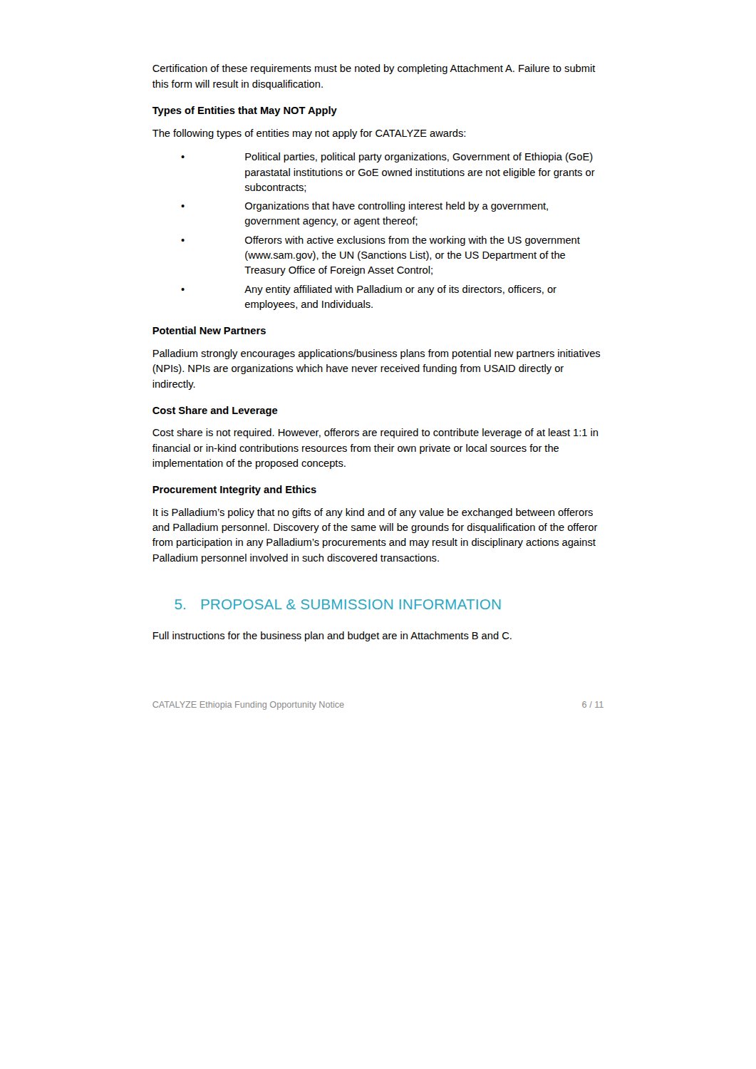Certification of these requirements must be noted by completing Attachment A. Failure to submit this form will result in disqualification.
Types of Entities that May NOT Apply
The following types of entities may not apply for CATALYZE awards:
Political parties, political party organizations, Government of Ethiopia (GoE) parastatal institutions or GoE owned institutions are not eligible for grants or subcontracts;
Organizations that have controlling interest held by a government, government agency, or agent thereof;
Offerors with active exclusions from the working with the US government (www.sam.gov), the UN (Sanctions List), or the US Department of the Treasury Office of Foreign Asset Control;
Any entity affiliated with Palladium or any of its directors, officers, or employees, and Individuals.
Potential New Partners
Palladium strongly encourages applications/business plans from potential new partners initiatives (NPIs). NPIs are organizations which have never received funding from USAID directly or indirectly.
Cost Share and Leverage
Cost share is not required. However, offerors are required to contribute leverage of at least 1:1 in financial or in-kind contributions resources from their own private or local sources for the implementation of the proposed concepts.
Procurement Integrity and Ethics
It is Palladium’s policy that no gifts of any kind and of any value be exchanged between offerors and Palladium personnel. Discovery of the same will be grounds for disqualification of the offeror from participation in any Palladium’s procurements and may result in disciplinary actions against Palladium personnel involved in such discovered transactions.
5. PROPOSAL & SUBMISSION INFORMATION
Full instructions for the business plan and budget are in Attachments B and C.
CATALYZE Ethiopia Funding Opportunity Notice
6 / 11